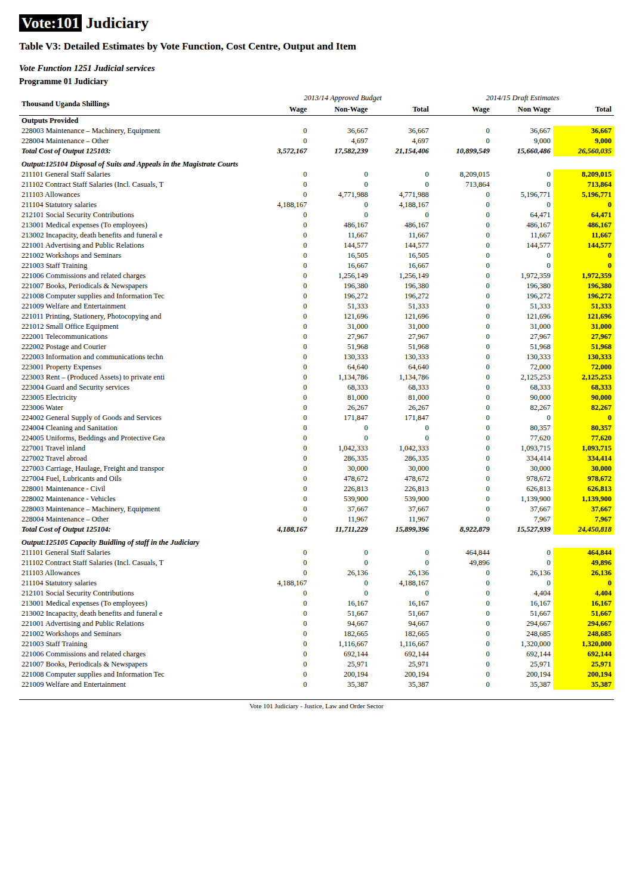Vote:101 Judiciary
Table V3: Detailed Estimates by Vote Function, Cost Centre, Output and Item
Vote Function 1251 Judicial services
Programme 01 Judiciary
| Thousand Uganda Shillings | 2013/14 Approved Budget | 2014/15 Draft Estimates |
| --- | --- | --- |
| Wage | Non-Wage | Total | Wage | Non Wage | Total |
| Outputs Provided | | | | | | |
| 228003 Maintenance – Machinery, Equipment | 0 | 36,667 | 36,667 | 0 | 36,667 | 36,667 |
| 228004 Maintenance – Other | 0 | 4,697 | 4,697 | 0 | 9,000 | 9,000 |
| Total Cost of Output 125103: | 3,572,167 | 17,582,239 | 21,154,406 | 10,899,549 | 15,660,486 | 26,560,035 |
| Output:125104 Disposal of Suits and Appeals in the Magistrate Courts |
| 211101 General Staff Salaries | 0 | 0 | 0 | 8,209,015 | 0 | 8,209,015 |
| 211102 Contract Staff Salaries (Incl. Casuals, T | 0 | 0 | 0 | 713,864 | 0 | 713,864 |
| 211103 Allowances | 0 | 4,771,988 | 4,771,988 | 0 | 5,196,771 | 5,196,771 |
| 211104 Statutory salaries | 4,188,167 | 0 | 4,188,167 | 0 | 0 | 0 |
| 212101 Social Security Contributions | 0 | 0 | 0 | 0 | 64,471 | 64,471 |
| 213001 Medical expenses (To employees) | 0 | 486,167 | 486,167 | 0 | 486,167 | 486,167 |
| 213002 Incapacity, death benefits and funeral e | 0 | 11,667 | 11,667 | 0 | 11,667 | 11,667 |
| 221001 Advertising and Public Relations | 0 | 144,577 | 144,577 | 0 | 144,577 | 144,577 |
| 221002 Workshops and Seminars | 0 | 16,505 | 16,505 | 0 | 0 | 0 |
| 221003 Staff Training | 0 | 16,667 | 16,667 | 0 | 0 | 0 |
| 221006 Commissions and related charges | 0 | 1,256,149 | 1,256,149 | 0 | 1,972,359 | 1,972,359 |
| 221007 Books, Periodicals & Newspapers | 0 | 196,380 | 196,380 | 0 | 196,380 | 196,380 |
| 221008 Computer supplies and Information Tec | 0 | 196,272 | 196,272 | 0 | 196,272 | 196,272 |
| 221009 Welfare and Entertainment | 0 | 51,333 | 51,333 | 0 | 51,333 | 51,333 |
| 221011 Printing, Stationery, Photocopying and | 0 | 121,696 | 121,696 | 0 | 121,696 | 121,696 |
| 221012 Small Office Equipment | 0 | 31,000 | 31,000 | 0 | 31,000 | 31,000 |
| 222001 Telecommunications | 0 | 27,967 | 27,967 | 0 | 27,967 | 27,967 |
| 222002 Postage and Courier | 0 | 51,968 | 51,968 | 0 | 51,968 | 51,968 |
| 222003 Information and communications techn | 0 | 130,333 | 130,333 | 0 | 130,333 | 130,333 |
| 223001 Property Expenses | 0 | 64,640 | 64,640 | 0 | 72,000 | 72,000 |
| 223003 Rent – (Produced Assets) to private enti | 0 | 1,134,786 | 1,134,786 | 0 | 2,125,253 | 2,125,253 |
| 223004 Guard and Security services | 0 | 68,333 | 68,333 | 0 | 68,333 | 68,333 |
| 223005 Electricity | 0 | 81,000 | 81,000 | 0 | 90,000 | 90,000 |
| 223006 Water | 0 | 26,267 | 26,267 | 0 | 82,267 | 82,267 |
| 224002 General Supply of Goods and Services | 0 | 171,847 | 171,847 | 0 | 0 | 0 |
| 224004 Cleaning and Sanitation | 0 | 0 | 0 | 0 | 80,357 | 80,357 |
| 224005 Uniforms, Beddings and Protective Gea | 0 | 0 | 0 | 0 | 77,620 | 77,620 |
| 227001 Travel inland | 0 | 1,042,333 | 1,042,333 | 0 | 1,093,715 | 1,093,715 |
| 227002 Travel abroad | 0 | 286,335 | 286,335 | 0 | 334,414 | 334,414 |
| 227003 Carriage, Haulage, Freight and transpor | 0 | 30,000 | 30,000 | 0 | 30,000 | 30,000 |
| 227004 Fuel, Lubricants and Oils | 0 | 478,672 | 478,672 | 0 | 978,672 | 978,672 |
| 228001 Maintenance - Civil | 0 | 226,813 | 226,813 | 0 | 626,813 | 626,813 |
| 228002 Maintenance - Vehicles | 0 | 539,900 | 539,900 | 0 | 1,139,900 | 1,139,900 |
| 228003 Maintenance – Machinery, Equipment | 0 | 37,667 | 37,667 | 0 | 37,667 | 37,667 |
| 228004 Maintenance – Other | 0 | 11,967 | 11,967 | 0 | 7,967 | 7,967 |
| Total Cost of Output 125104: | 4,188,167 | 11,711,229 | 15,899,396 | 8,922,879 | 15,527,939 | 24,450,818 |
| Output:125105 Capacity Buidling of staff in the Judiciary |
| 211101 General Staff Salaries | 0 | 0 | 0 | 464,844 | 0 | 464,844 |
| 211102 Contract Staff Salaries (Incl. Casuals, T | 0 | 0 | 0 | 49,896 | 0 | 49,896 |
| 211103 Allowances | 0 | 26,136 | 26,136 | 0 | 26,136 | 26,136 |
| 211104 Statutory salaries | 4,188,167 | 0 | 4,188,167 | 0 | 0 | 0 |
| 212101 Social Security Contributions | 0 | 0 | 0 | 0 | 4,404 | 4,404 |
| 213001 Medical expenses (To employees) | 0 | 16,167 | 16,167 | 0 | 16,167 | 16,167 |
| 213002 Incapacity, death benefits and funeral e | 0 | 51,667 | 51,667 | 0 | 51,667 | 51,667 |
| 221001 Advertising and Public Relations | 0 | 94,667 | 94,667 | 0 | 294,667 | 294,667 |
| 221002 Workshops and Seminars | 0 | 182,665 | 182,665 | 0 | 248,685 | 248,685 |
| 221003 Staff Training | 0 | 1,116,667 | 1,116,667 | 0 | 1,320,000 | 1,320,000 |
| 221006 Commissions and related charges | 0 | 692,144 | 692,144 | 0 | 692,144 | 692,144 |
| 221007 Books, Periodicals & Newspapers | 0 | 25,971 | 25,971 | 0 | 25,971 | 25,971 |
| 221008 Computer supplies and Information Tec | 0 | 200,194 | 200,194 | 0 | 200,194 | 200,194 |
| 221009 Welfare and Entertainment | 0 | 35,387 | 35,387 | 0 | 35,387 | 35,387 |
Vote 101 Judiciary - Justice, Law and Order Sector